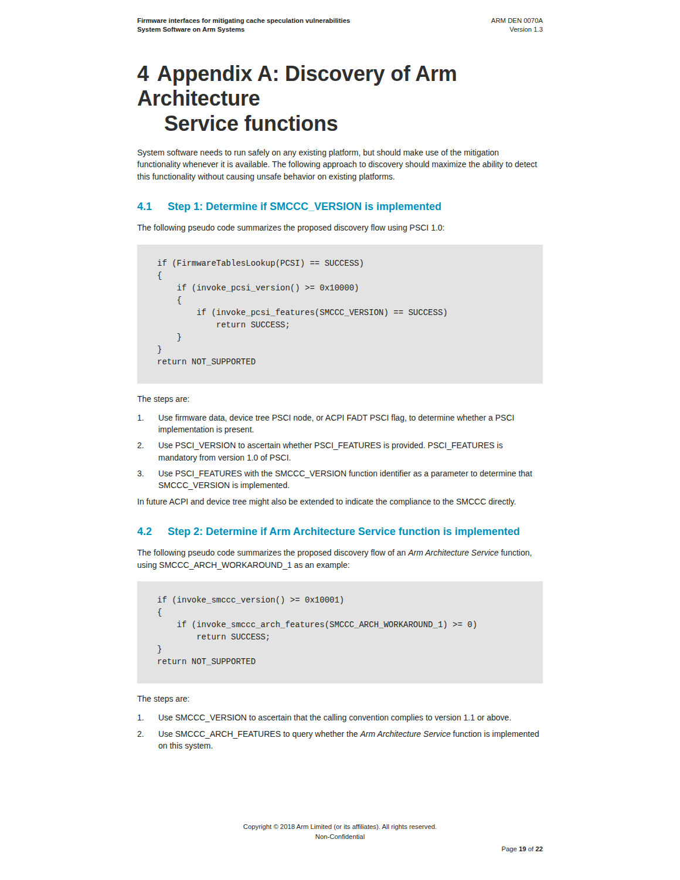Firmware interfaces for mitigating cache speculation vulnerabilities
System Software on Arm Systems
ARM DEN 0070A
Version 1.3
4 Appendix A: Discovery of Arm ArchitectureService functions
System software needs to run safely on any existing platform, but should make use of the mitigation functionality whenever it is available. The following approach to discovery should maximize the ability to detect this functionality without causing unsafe behavior on existing platforms.
4.1 Step 1: Determine if SMCCC_VERSION is implemented
The following pseudo code summarizes the proposed discovery flow using PSCI 1.0:
if (FirmwareTablesLookup(PCSI) == SUCCESS)
{
    if (invoke_pcsi_version() >= 0x10000)
    {
        if (invoke_pcsi_features(SMCCC_VERSION) == SUCCESS)
            return SUCCESS;
    }
}
return NOT_SUPPORTED
The steps are:
Use firmware data, device tree PSCI node, or ACPI FADT PSCI flag, to determine whether a PSCI implementation is present.
Use PSCI_VERSION to ascertain whether PSCI_FEATURES is provided. PSCI_FEATURES is mandatory from version 1.0 of PSCI.
Use PSCI_FEATURES with the SMCCC_VERSION function identifier as a parameter to determine that SMCCC_VERSION is implemented.
In future ACPI and device tree might also be extended to indicate the compliance to the SMCCC directly.
4.2 Step 2: Determine if Arm Architecture Service function is implemented
The following pseudo code summarizes the proposed discovery flow of an Arm Architecture Service function, using SMCCC_ARCH_WORKAROUND_1 as an example:
if (invoke_smccc_version() >= 0x10001)
{
    if (invoke_smccc_arch_features(SMCCC_ARCH_WORKAROUND_1) >= 0)
        return SUCCESS;
}
return NOT_SUPPORTED
The steps are:
Use SMCCC_VERSION to ascertain that the calling convention complies to version 1.1 or above.
Use SMCCC_ARCH_FEATURES to query whether the Arm Architecture Service function is implemented on this system.
Copyright © 2018 Arm Limited (or its affiliates). All rights reserved.
Non-Confidential
Page 19 of 22